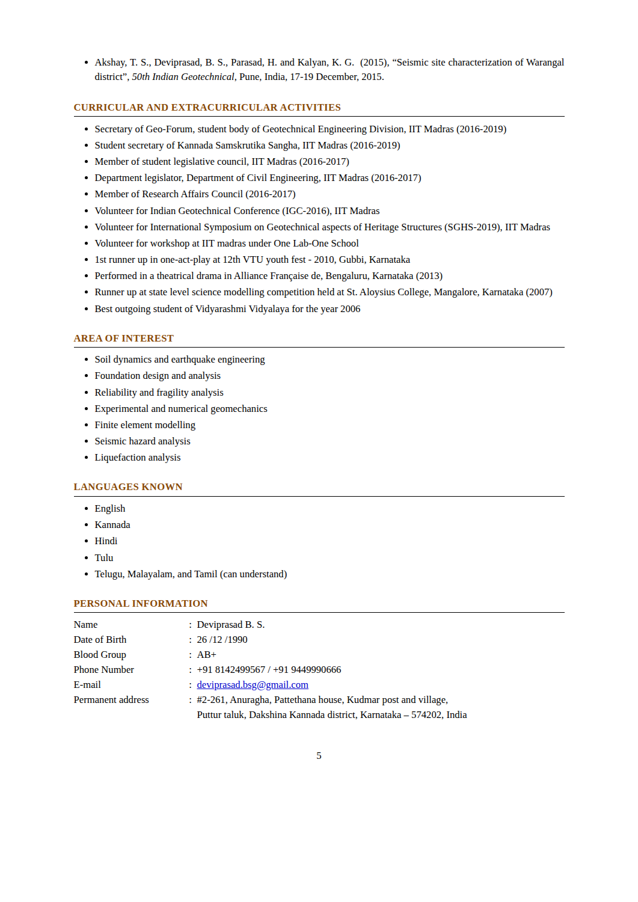Akshay, T. S., Deviprasad, B. S., Parasad, H. and Kalyan, K. G. (2015), “Seismic site characterization of Warangal district”, 50th Indian Geotechnical, Pune, India, 17-19 December, 2015.
Curricular and Extracurricular Activities
Secretary of Geo-Forum, student body of Geotechnical Engineering Division, IIT Madras (2016-2019)
Student secretary of Kannada Samskrutika Sangha, IIT Madras (2016-2019)
Member of student legislative council, IIT Madras (2016-2017)
Department legislator, Department of Civil Engineering, IIT Madras (2016-2017)
Member of Research Affairs Council (2016-2017)
Volunteer for Indian Geotechnical Conference (IGC-2016), IIT Madras
Volunteer for International Symposium on Geotechnical aspects of Heritage Structures (SGHS-2019), IIT Madras
Volunteer for workshop at IIT madras under One Lab-One School
1st runner up in one-act-play at 12th VTU youth fest - 2010, Gubbi, Karnataka
Performed in a theatrical drama in Alliance Française de, Bengaluru, Karnataka (2013)
Runner up at state level science modelling competition held at St. Aloysius College, Mangalore, Karnataka (2007)
Best outgoing student of Vidyarashmi Vidyalaya for the year 2006
Area of Interest
Soil dynamics and earthquake engineering
Foundation design and analysis
Reliability and fragility analysis
Experimental and numerical geomechanics
Finite element modelling
Seismic hazard analysis
Liquefaction analysis
Languages Known
English
Kannada
Hindi
Tulu
Telugu, Malayalam, and Tamil (can understand)
Personal Information
| Name | : | Deviprasad B. S. |
| Date of Birth | : | 26 /12 /1990 |
| Blood Group | : | AB+ |
| Phone Number | : | +91 8142499567 / +91 9449990666 |
| E-mail | : | deviprasad.bsg@gmail.com |
| Permanent address | : | #2-261, Anuragha, Pattethana house, Kudmar post and village, Puttur taluk, Dakshina Kannada district, Karnataka – 574202, India |
5